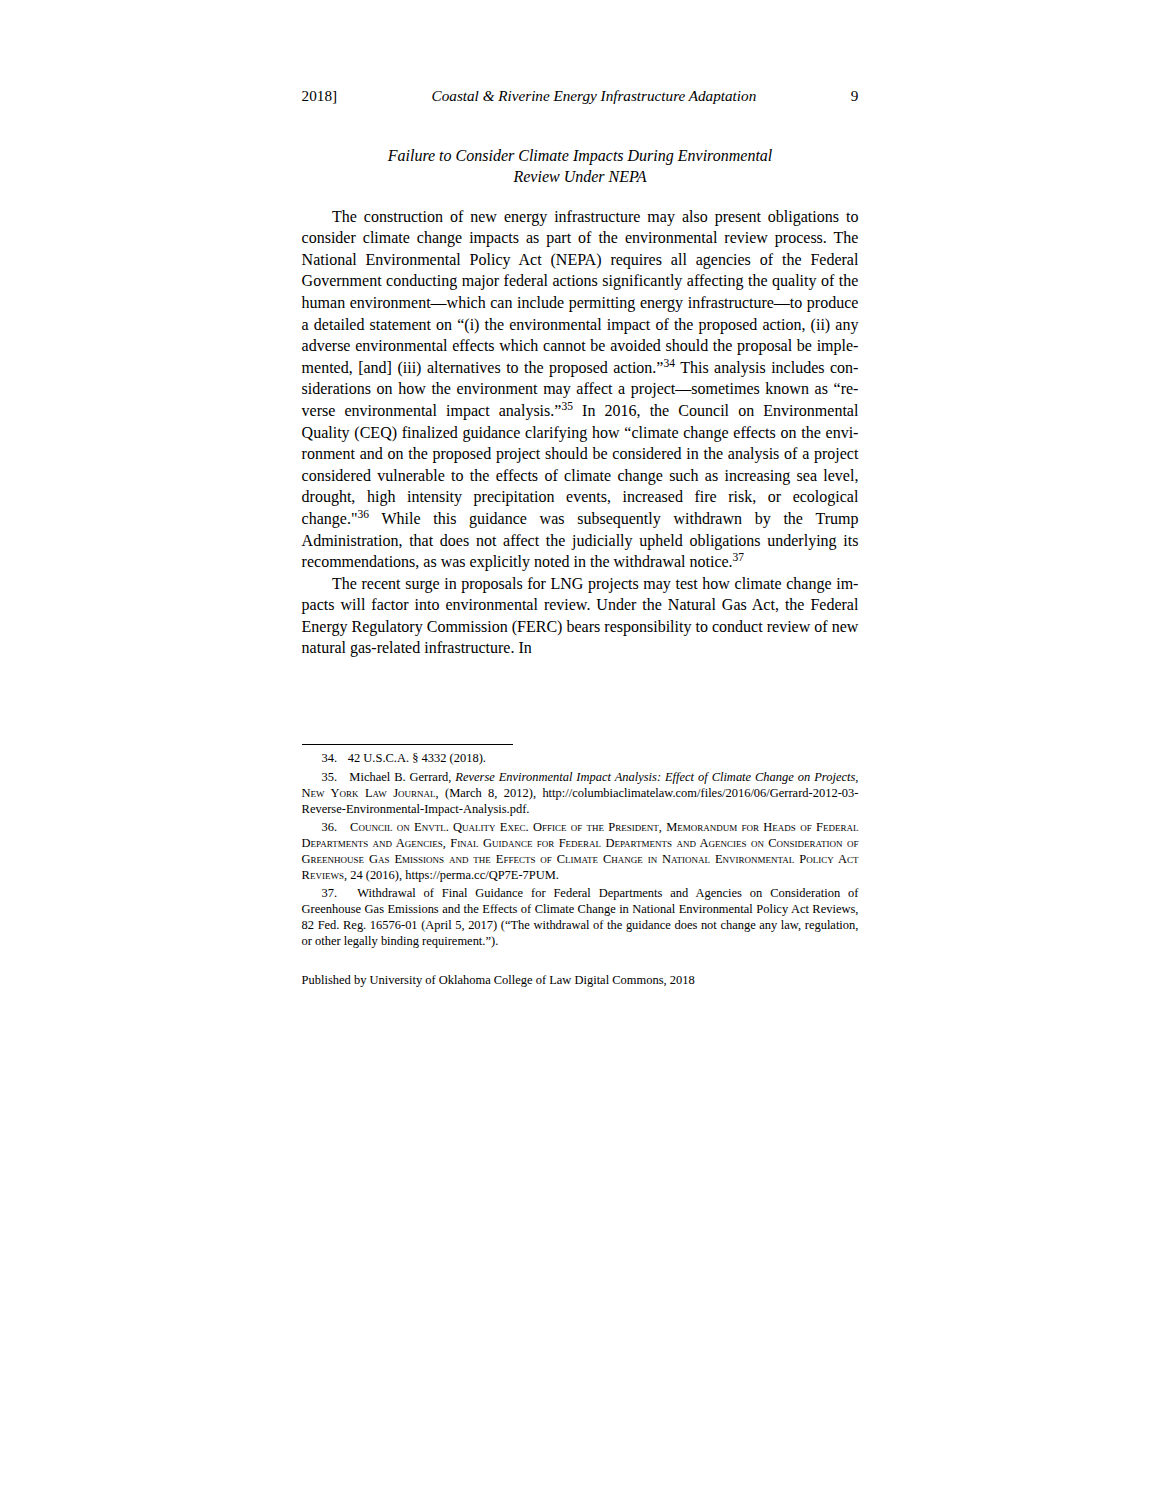2018] Coastal & Riverine Energy Infrastructure Adaptation 9
Failure to Consider Climate Impacts During Environmental
Review Under NEPA
The construction of new energy infrastructure may also present obligations to consider climate change impacts as part of the environmental review process. The National Environmental Policy Act (NEPA) requires all agencies of the Federal Government conducting major federal actions significantly affecting the quality of the human environment—which can include permitting energy infrastructure—to produce a detailed statement on “(i) the environmental impact of the proposed action, (ii) any adverse environmental effects which cannot be avoided should the proposal be implemented, [and] (iii) alternatives to the proposed action.”34 This analysis includes considerations on how the environment may affect a project—sometimes known as “reverse environmental impact analysis.”35 In 2016, the Council on Environmental Quality (CEQ) finalized guidance clarifying how “climate change effects on the environment and on the proposed project should be considered in the analysis of a project considered vulnerable to the effects of climate change such as increasing sea level, drought, high intensity precipitation events, increased fire risk, or ecological change."36 While this guidance was subsequently withdrawn by the Trump Administration, that does not affect the judicially upheld obligations underlying its recommendations, as was explicitly noted in the withdrawal notice.37
The recent surge in proposals for LNG projects may test how climate change impacts will factor into environmental review. Under the Natural Gas Act, the Federal Energy Regulatory Commission (FERC) bears responsibility to conduct review of new natural gas-related infrastructure. In
34. 42 U.S.C.A. § 4332 (2018).
35. Michael B. Gerrard, Reverse Environmental Impact Analysis: Effect of Climate Change on Projects, New York Law Journal, (March 8, 2012), http://columbiaclimatelaw.com/files/2016/06/Gerrard-2012-03-Reverse-Environmental-Impact-Analysis.pdf.
36. Council on Envtl. Quality Exec. Office of the President, Memorandum for Heads of Federal Departments and Agencies, Final Guidance for Federal Departments and Agencies on Consideration of Greenhouse Gas Emissions and the Effects of Climate Change in National Environmental Policy Act Reviews, 24 (2016), https://perma.cc/QP7E-7PUM.
37. Withdrawal of Final Guidance for Federal Departments and Agencies on Consideration of Greenhouse Gas Emissions and the Effects of Climate Change in National Environmental Policy Act Reviews, 82 Fed. Reg. 16576-01 (April 5, 2017) (“The withdrawal of the guidance does not change any law, regulation, or other legally binding requirement.”).
Published by University of Oklahoma College of Law Digital Commons, 2018